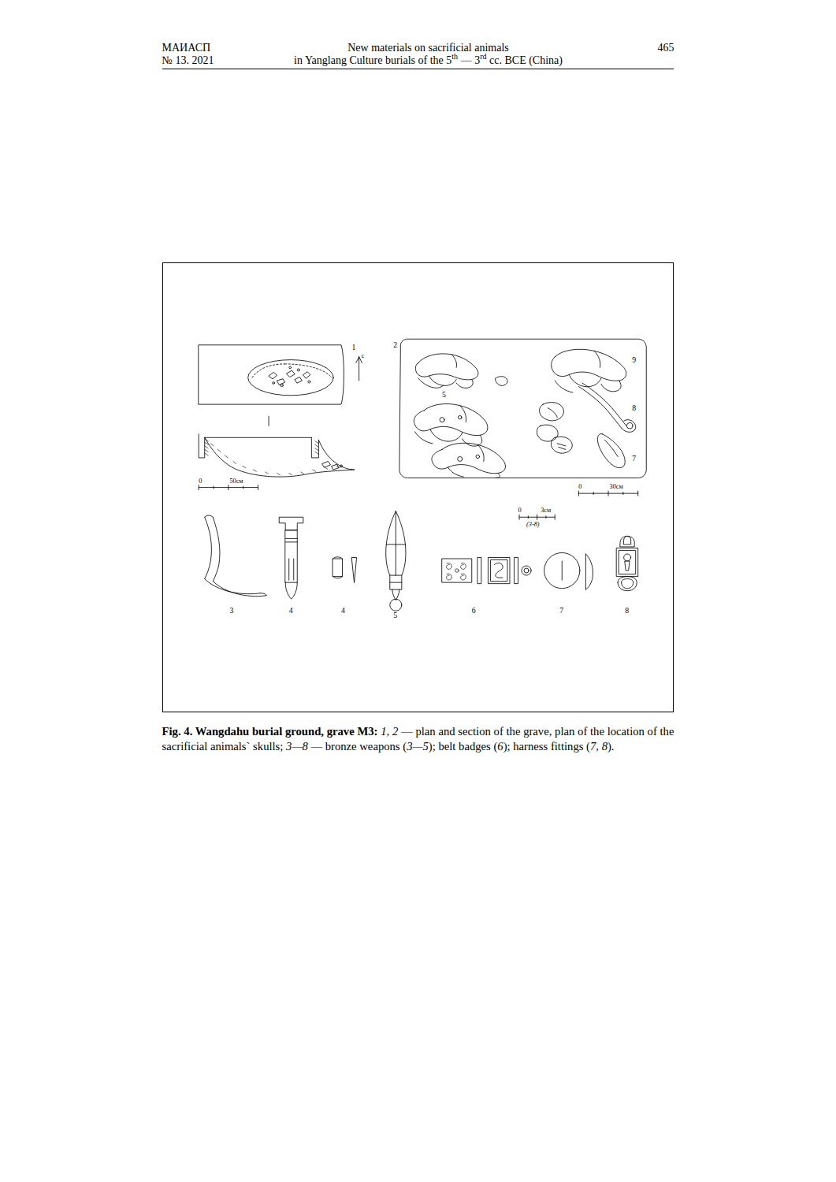| МАИАСП | New materials on sacrificial animals | 465 |
| № 13. 2021 | in Yanglang Culture burials of the 5 th — 3 rd cc. BCE (China) | |
1 с 0 50см 2 5 9 8 7 0 30см 3 4 4 5 6 7 8 0 3см (3-8)
Fig. 4. Wangdahu burial ground, grave M3: 1, 2 — plan and section of the grave, plan of the location of the sacrificial animals` skulls; 3—8 — bronze weapons (3—5); belt badges (6); harness fittings (7, 8).